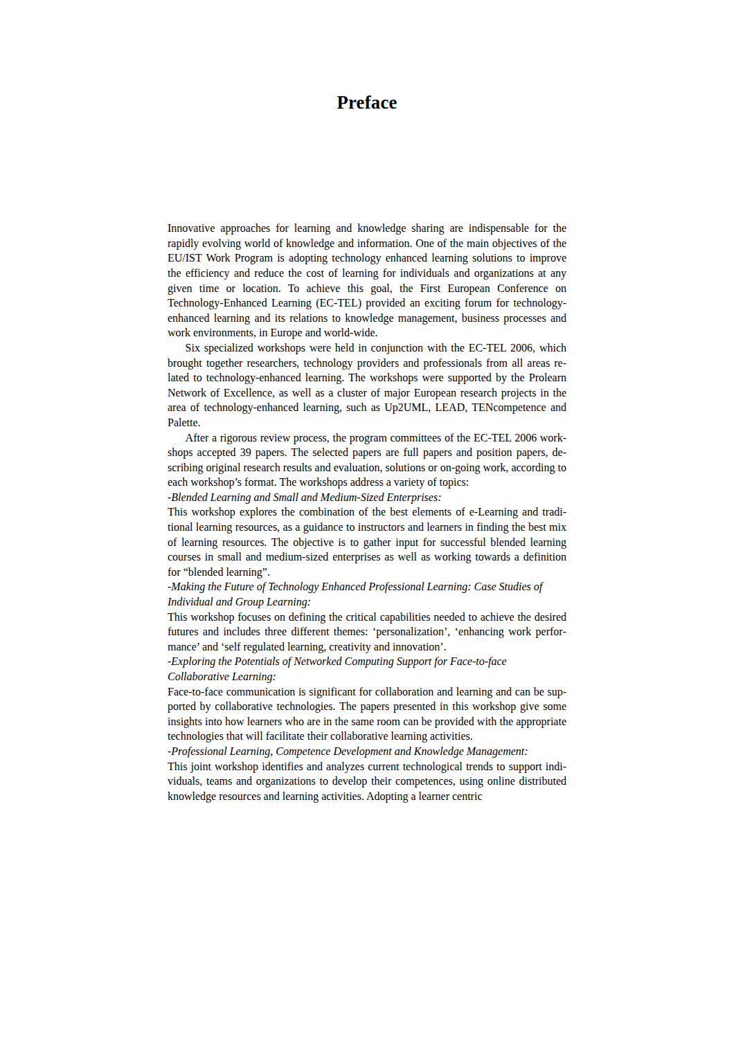Preface
Innovative approaches for learning and knowledge sharing are indispensable for the rapidly evolving world of knowledge and information. One of the main objectives of the EU/IST Work Program is adopting technology enhanced learning solutions to improve the efficiency and reduce the cost of learning for individuals and organizations at any given time or location. To achieve this goal, the First European Conference on Technology-Enhanced Learning (EC-TEL) provided an exciting forum for technology-enhanced learning and its relations to knowledge management, business processes and work environments, in Europe and world-wide.
Six specialized workshops were held in conjunction with the EC-TEL 2006, which brought together researchers, technology providers and professionals from all areas related to technology-enhanced learning. The workshops were supported by the Prolearn Network of Excellence, as well as a cluster of major European research projects in the area of technology-enhanced learning, such as Up2UML, LEAD, TENcompetence and Palette.
After a rigorous review process, the program committees of the EC-TEL 2006 workshops accepted 39 papers. The selected papers are full papers and position papers, describing original research results and evaluation, solutions or on-going work, according to each workshop’s format. The workshops address a variety of topics:
-Blended Learning and Small and Medium-Sized Enterprises:
This workshop explores the combination of the best elements of e-Learning and traditional learning resources, as a guidance to instructors and learners in finding the best mix of learning resources. The objective is to gather input for successful blended learning courses in small and medium-sized enterprises as well as working towards a definition for “blended learning”.
-Making the Future of Technology Enhanced Professional Learning: Case Studies of Individual and Group Learning:
This workshop focuses on defining the critical capabilities needed to achieve the desired futures and includes three different themes: ‘personalization’, ‘enhancing work performance’ and ‘self regulated learning, creativity and innovation’.
-Exploring the Potentials of Networked Computing Support for Face-to-face Collaborative Learning:
Face-to-face communication is significant for collaboration and learning and can be supported by collaborative technologies. The papers presented in this workshop give some insights into how learners who are in the same room can be provided with the appropriate technologies that will facilitate their collaborative learning activities.
-Professional Learning, Competence Development and Knowledge Management:
This joint workshop identifies and analyzes current technological trends to support individuals, teams and organizations to develop their competences, using online distributed knowledge resources and learning activities. Adopting a learner centric